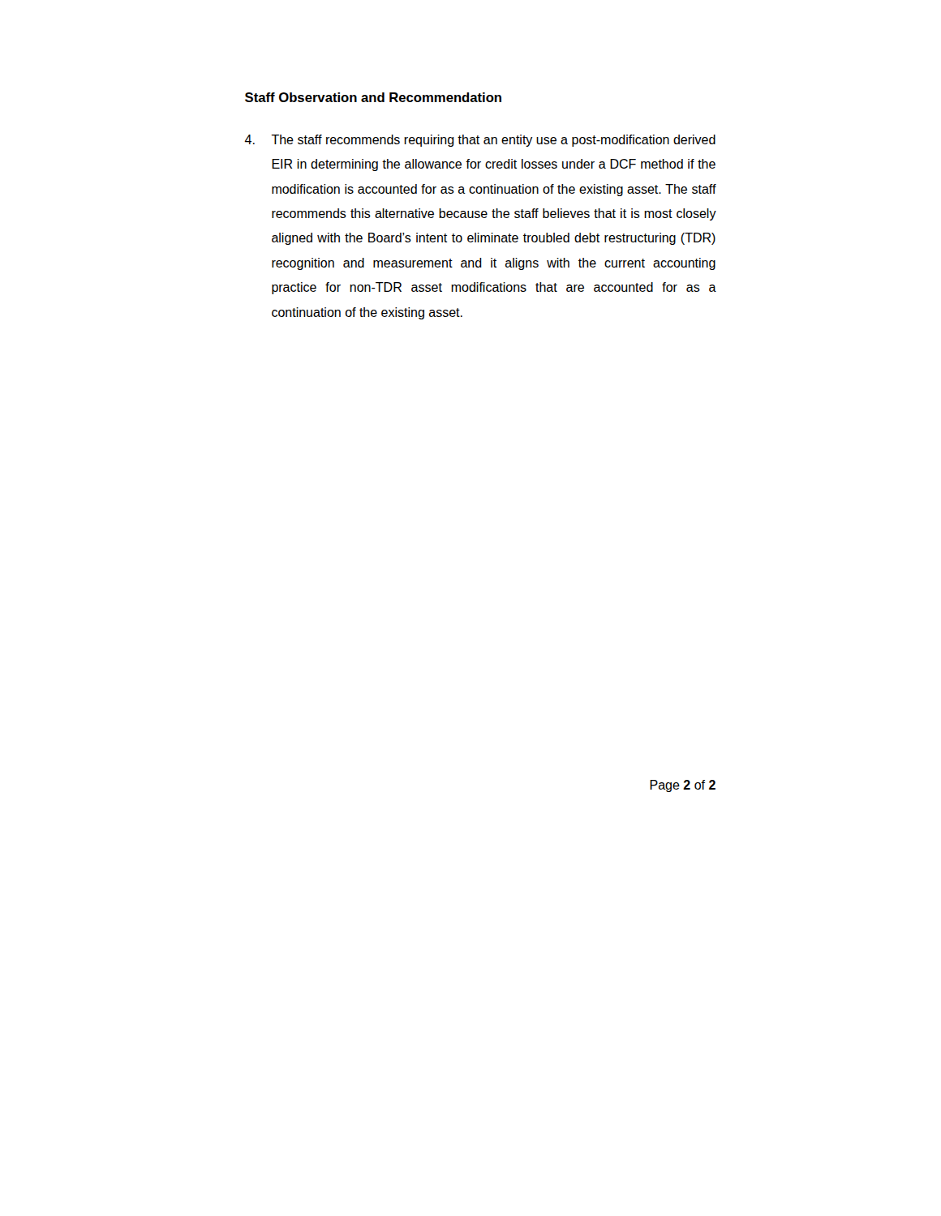Staff Observation and Recommendation
4.
The staff recommends requiring that an entity use a post-modification derived EIR in determining the allowance for credit losses under a DCF method if the modification is accounted for as a continuation of the existing asset. The staff recommends this alternative because the staff believes that it is most closely aligned with the Board’s intent to eliminate troubled debt restructuring (TDR) recognition and measurement and it aligns with the current accounting practice for non-TDR asset modifications that are accounted for as a continuation of the existing asset.
Page 2 of 2